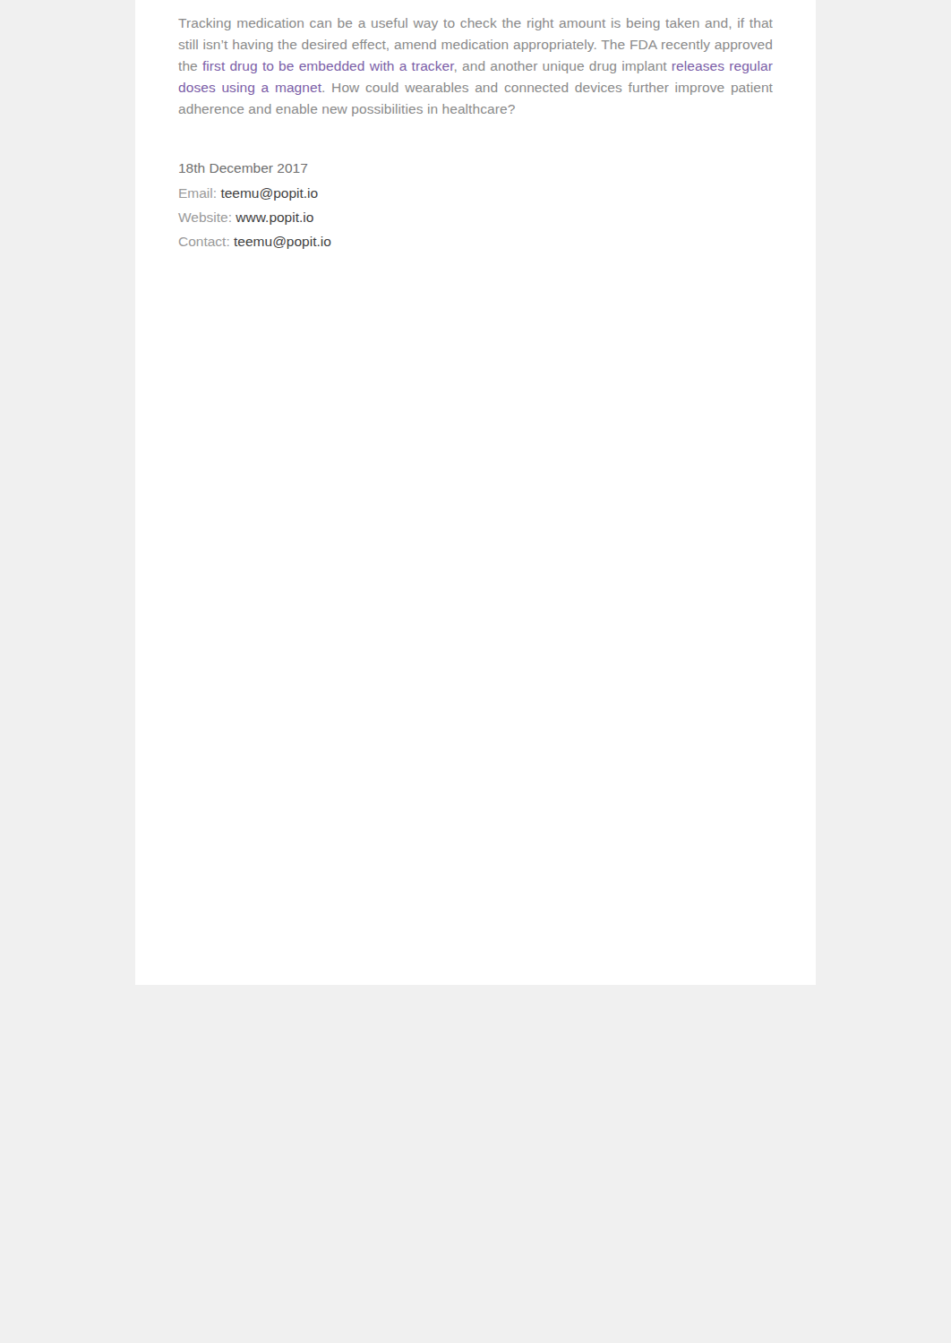Tracking medication can be a useful way to check the right amount is being taken and, if that still isn’t having the desired effect, amend medication appropriately. The FDA recently approved the first drug to be embedded with a tracker, and another unique drug implant releases regular doses using a magnet. How could wearables and connected devices further improve patient adherence and enable new possibilities in healthcare?
18th December 2017
Email: teemu@popit.io
Website: www.popit.io
Contact: teemu@popit.io